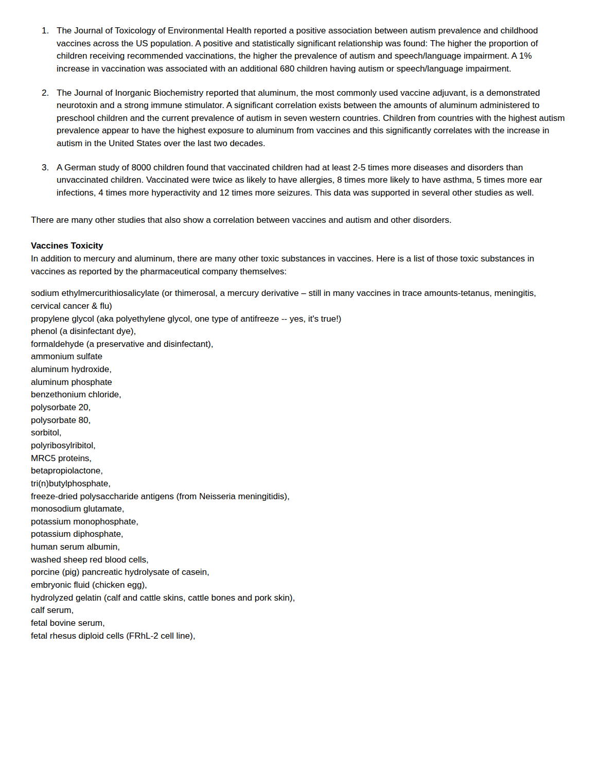The Journal of Toxicology of Environmental Health reported a positive association between autism prevalence and childhood vaccines across the US population. A positive and statistically significant relationship was found: The higher the proportion of children receiving recommended vaccinations, the higher the prevalence of autism and speech/language impairment. A 1% increase in vaccination was associated with an additional 680 children having autism or speech/language impairment.
The Journal of Inorganic Biochemistry reported that aluminum, the most commonly used vaccine adjuvant, is a demonstrated neurotoxin and a strong immune stimulator. A significant correlation exists between the amounts of aluminum administered to preschool children and the current prevalence of autism in seven western countries. Children from countries with the highest autism prevalence appear to have the highest exposure to aluminum from vaccines and this significantly correlates with the increase in autism in the United States over the last two decades.
A German study of 8000 children found that vaccinated children had at least 2-5 times more diseases and disorders than unvaccinated children. Vaccinated were twice as likely to have allergies, 8 times more likely to have asthma, 5 times more ear infections, 4 times more hyperactivity and 12 times more seizures. This data was supported in several other studies as well.
There are many other studies that also show a correlation between vaccines and autism and other disorders.
Vaccines Toxicity
In addition to mercury and aluminum, there are many other toxic substances in vaccines. Here is a list of those toxic substances in vaccines as reported by the pharmaceutical company themselves:
sodium ethylmercurithiosalicylate (or thimerosal, a mercury derivative – still in many vaccines in trace amounts-tetanus, meningitis, cervical cancer & flu)
propylene glycol (aka polyethylene glycol, one type of antifreeze -- yes, it's true!)
phenol (a disinfectant dye),
formaldehyde (a preservative and disinfectant),
ammonium sulfate
aluminum hydroxide,
aluminum phosphate
benzethonium chloride,
polysorbate 20,
polysorbate 80,
sorbitol,
polyribosylribitol,
MRC5 proteins,
betapropiolactone,
tri(n)butylphosphate,
freeze-dried polysaccharide antigens (from Neisseria meningitidis),
monosodium glutamate,
potassium monophosphate,
potassium diphosphate,
human serum albumin,
washed sheep red blood cells,
porcine (pig) pancreatic hydrolysate of casein,
embryonic fluid (chicken egg),
hydrolyzed gelatin (calf and cattle skins, cattle bones and pork skin),
calf serum,
fetal bovine serum,
fetal rhesus diploid cells (FRhL-2 cell line),